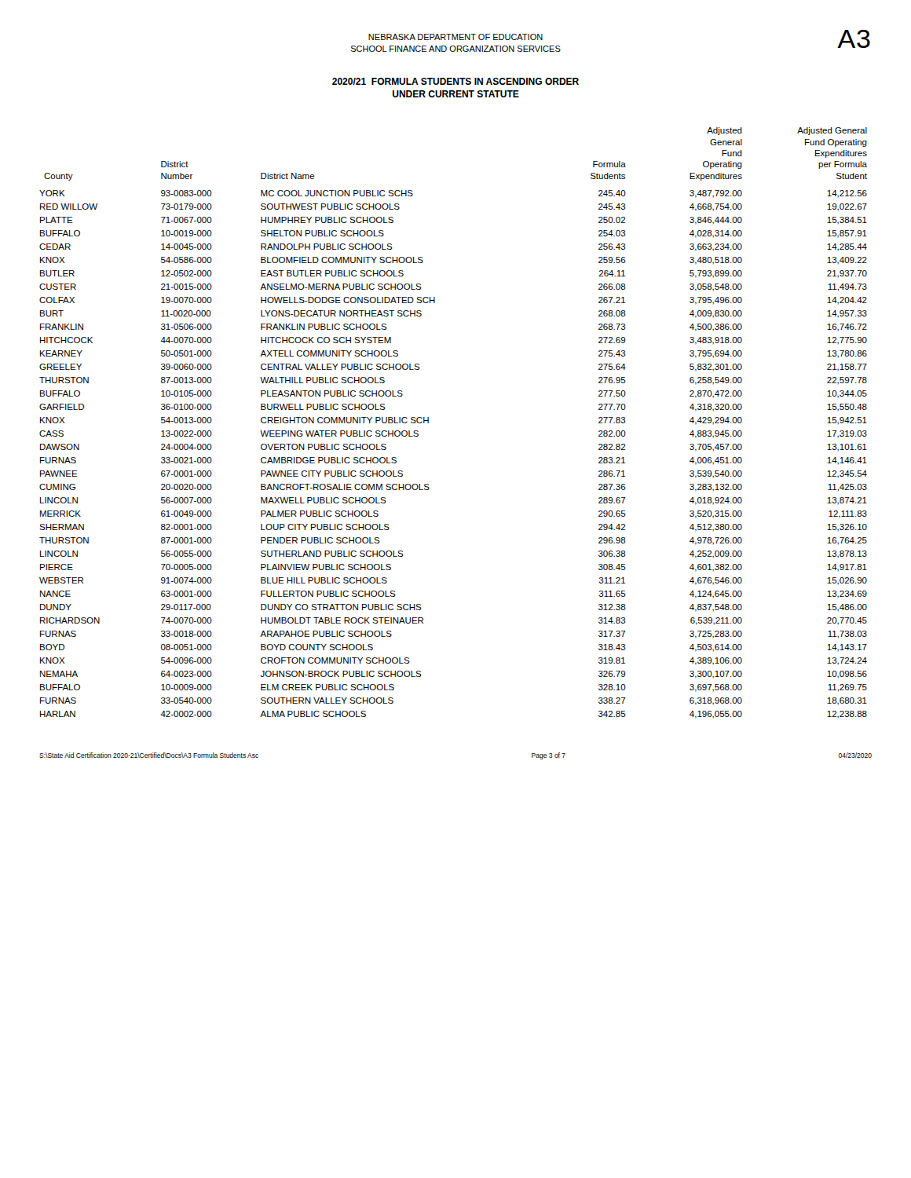A3
NEBRASKA DEPARTMENT OF EDUCATION
SCHOOL FINANCE AND ORGANIZATION SERVICES
2020/21 FORMULA STUDENTS IN ASCENDING ORDER
UNDER CURRENT STATUTE
| County | District Number | District Name | Formula Students | Adjusted General Fund Operating Expenditures | Adjusted General Fund Operating Expenditures per Formula Student |
| --- | --- | --- | --- | --- | --- |
| YORK | 93-0083-000 | MC COOL JUNCTION PUBLIC SCHS | 245.40 | 3,487,792.00 | 14,212.56 |
| RED WILLOW | 73-0179-000 | SOUTHWEST PUBLIC SCHOOLS | 245.43 | 4,668,754.00 | 19,022.67 |
| PLATTE | 71-0067-000 | HUMPHREY PUBLIC SCHOOLS | 250.02 | 3,846,444.00 | 15,384.51 |
| BUFFALO | 10-0019-000 | SHELTON PUBLIC SCHOOLS | 254.03 | 4,028,314.00 | 15,857.91 |
| CEDAR | 14-0045-000 | RANDOLPH PUBLIC SCHOOLS | 256.43 | 3,663,234.00 | 14,285.44 |
| KNOX | 54-0586-000 | BLOOMFIELD COMMUNITY SCHOOLS | 259.56 | 3,480,518.00 | 13,409.22 |
| BUTLER | 12-0502-000 | EAST BUTLER PUBLIC SCHOOLS | 264.11 | 5,793,899.00 | 21,937.70 |
| CUSTER | 21-0015-000 | ANSELMO-MERNA PUBLIC SCHOOLS | 266.08 | 3,058,548.00 | 11,494.73 |
| COLFAX | 19-0070-000 | HOWELLS-DODGE CONSOLIDATED SCH | 267.21 | 3,795,496.00 | 14,204.42 |
| BURT | 11-0020-000 | LYONS-DECATUR NORTHEAST SCHS | 268.08 | 4,009,830.00 | 14,957.33 |
| FRANKLIN | 31-0506-000 | FRANKLIN PUBLIC SCHOOLS | 268.73 | 4,500,386.00 | 16,746.72 |
| HITCHCOCK | 44-0070-000 | HITCHCOCK CO SCH SYSTEM | 272.69 | 3,483,918.00 | 12,775.90 |
| KEARNEY | 50-0501-000 | AXTELL COMMUNITY SCHOOLS | 275.43 | 3,795,694.00 | 13,780.86 |
| GREELEY | 39-0060-000 | CENTRAL VALLEY PUBLIC SCHOOLS | 275.64 | 5,832,301.00 | 21,158.77 |
| THURSTON | 87-0013-000 | WALTHILL PUBLIC SCHOOLS | 276.95 | 6,258,549.00 | 22,597.78 |
| BUFFALO | 10-0105-000 | PLEASANTON PUBLIC SCHOOLS | 277.50 | 2,870,472.00 | 10,344.05 |
| GARFIELD | 36-0100-000 | BURWELL PUBLIC SCHOOLS | 277.70 | 4,318,320.00 | 15,550.48 |
| KNOX | 54-0013-000 | CREIGHTON COMMUNITY PUBLIC SCH | 277.83 | 4,429,294.00 | 15,942.51 |
| CASS | 13-0022-000 | WEEPING WATER PUBLIC SCHOOLS | 282.00 | 4,883,945.00 | 17,319.03 |
| DAWSON | 24-0004-000 | OVERTON PUBLIC SCHOOLS | 282.82 | 3,705,457.00 | 13,101.61 |
| FURNAS | 33-0021-000 | CAMBRIDGE PUBLIC SCHOOLS | 283.21 | 4,006,451.00 | 14,146.41 |
| PAWNEE | 67-0001-000 | PAWNEE CITY PUBLIC SCHOOLS | 286.71 | 3,539,540.00 | 12,345.54 |
| CUMING | 20-0020-000 | BANCROFT-ROSALIE COMM SCHOOLS | 287.36 | 3,283,132.00 | 11,425.03 |
| LINCOLN | 56-0007-000 | MAXWELL PUBLIC SCHOOLS | 289.67 | 4,018,924.00 | 13,874.21 |
| MERRICK | 61-0049-000 | PALMER PUBLIC SCHOOLS | 290.65 | 3,520,315.00 | 12,111.83 |
| SHERMAN | 82-0001-000 | LOUP CITY PUBLIC SCHOOLS | 294.42 | 4,512,380.00 | 15,326.10 |
| THURSTON | 87-0001-000 | PENDER PUBLIC SCHOOLS | 296.98 | 4,978,726.00 | 16,764.25 |
| LINCOLN | 56-0055-000 | SUTHERLAND PUBLIC SCHOOLS | 306.38 | 4,252,009.00 | 13,878.13 |
| PIERCE | 70-0005-000 | PLAINVIEW PUBLIC SCHOOLS | 308.45 | 4,601,382.00 | 14,917.81 |
| WEBSTER | 91-0074-000 | BLUE HILL PUBLIC SCHOOLS | 311.21 | 4,676,546.00 | 15,026.90 |
| NANCE | 63-0001-000 | FULLERTON PUBLIC SCHOOLS | 311.65 | 4,124,645.00 | 13,234.69 |
| DUNDY | 29-0117-000 | DUNDY CO STRATTON PUBLIC SCHS | 312.38 | 4,837,548.00 | 15,486.00 |
| RICHARDSON | 74-0070-000 | HUMBOLDT TABLE ROCK STEINAUER | 314.83 | 6,539,211.00 | 20,770.45 |
| FURNAS | 33-0018-000 | ARAPAHOE PUBLIC SCHOOLS | 317.37 | 3,725,283.00 | 11,738.03 |
| BOYD | 08-0051-000 | BOYD COUNTY SCHOOLS | 318.43 | 4,503,614.00 | 14,143.17 |
| KNOX | 54-0096-000 | CROFTON COMMUNITY SCHOOLS | 319.81 | 4,389,106.00 | 13,724.24 |
| NEMAHA | 64-0023-000 | JOHNSON-BROCK PUBLIC SCHOOLS | 326.79 | 3,300,107.00 | 10,098.56 |
| BUFFALO | 10-0009-000 | ELM CREEK PUBLIC SCHOOLS | 328.10 | 3,697,568.00 | 11,269.75 |
| FURNAS | 33-0540-000 | SOUTHERN VALLEY SCHOOLS | 338.27 | 6,318,968.00 | 18,680.31 |
| HARLAN | 42-0002-000 | ALMA PUBLIC SCHOOLS | 342.85 | 4,196,055.00 | 12,238.88 |
S:\State Aid Certification 2020-21\Certified\Docs\A3 Formula Students Asc
Page 3 of 7
04/23/2020